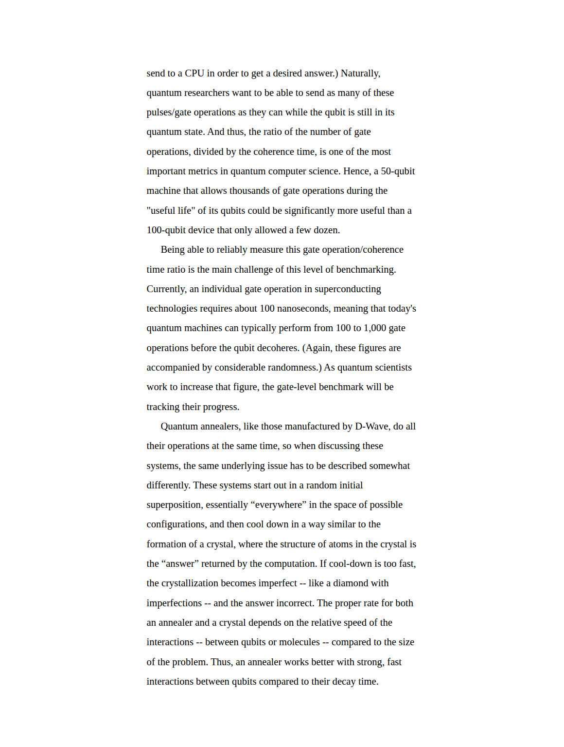send to a CPU in order to get a desired answer.) Naturally, quantum researchers want to be able to send as many of these pulses/gate operations as they can while the qubit is still in its quantum state. And thus, the ratio of the number of gate operations, divided by the coherence time, is one of the most important metrics in quantum computer science. Hence, a 50-qubit machine that allows thousands of gate operations during the "useful life" of its qubits could be significantly more useful than a 100-qubit device that only allowed a few dozen.
Being able to reliably measure this gate operation/coherence time ratio is the main challenge of this level of benchmarking. Currently, an individual gate operation in superconducting technologies requires about 100 nanoseconds, meaning that today's quantum machines can typically perform from 100 to 1,000 gate operations before the qubit decoheres. (Again, these figures are accompanied by considerable randomness.) As quantum scientists work to increase that figure, the gate-level benchmark will be tracking their progress.
Quantum annealers, like those manufactured by D-Wave, do all their operations at the same time, so when discussing these systems, the same underlying issue has to be described somewhat differently. These systems start out in a random initial superposition, essentially “everywhere” in the space of possible configurations, and then cool down in a way similar to the formation of a crystal, where the structure of atoms in the crystal is the “answer” returned by the computation. If cool-down is too fast, the crystallization becomes imperfect -- like a diamond with imperfections -- and the answer incorrect. The proper rate for both an annealer and a crystal depends on the relative speed of the interactions -- between qubits or molecules -- compared to the size of the problem. Thus, an annealer works better with strong, fast interactions between qubits compared to their decay time.